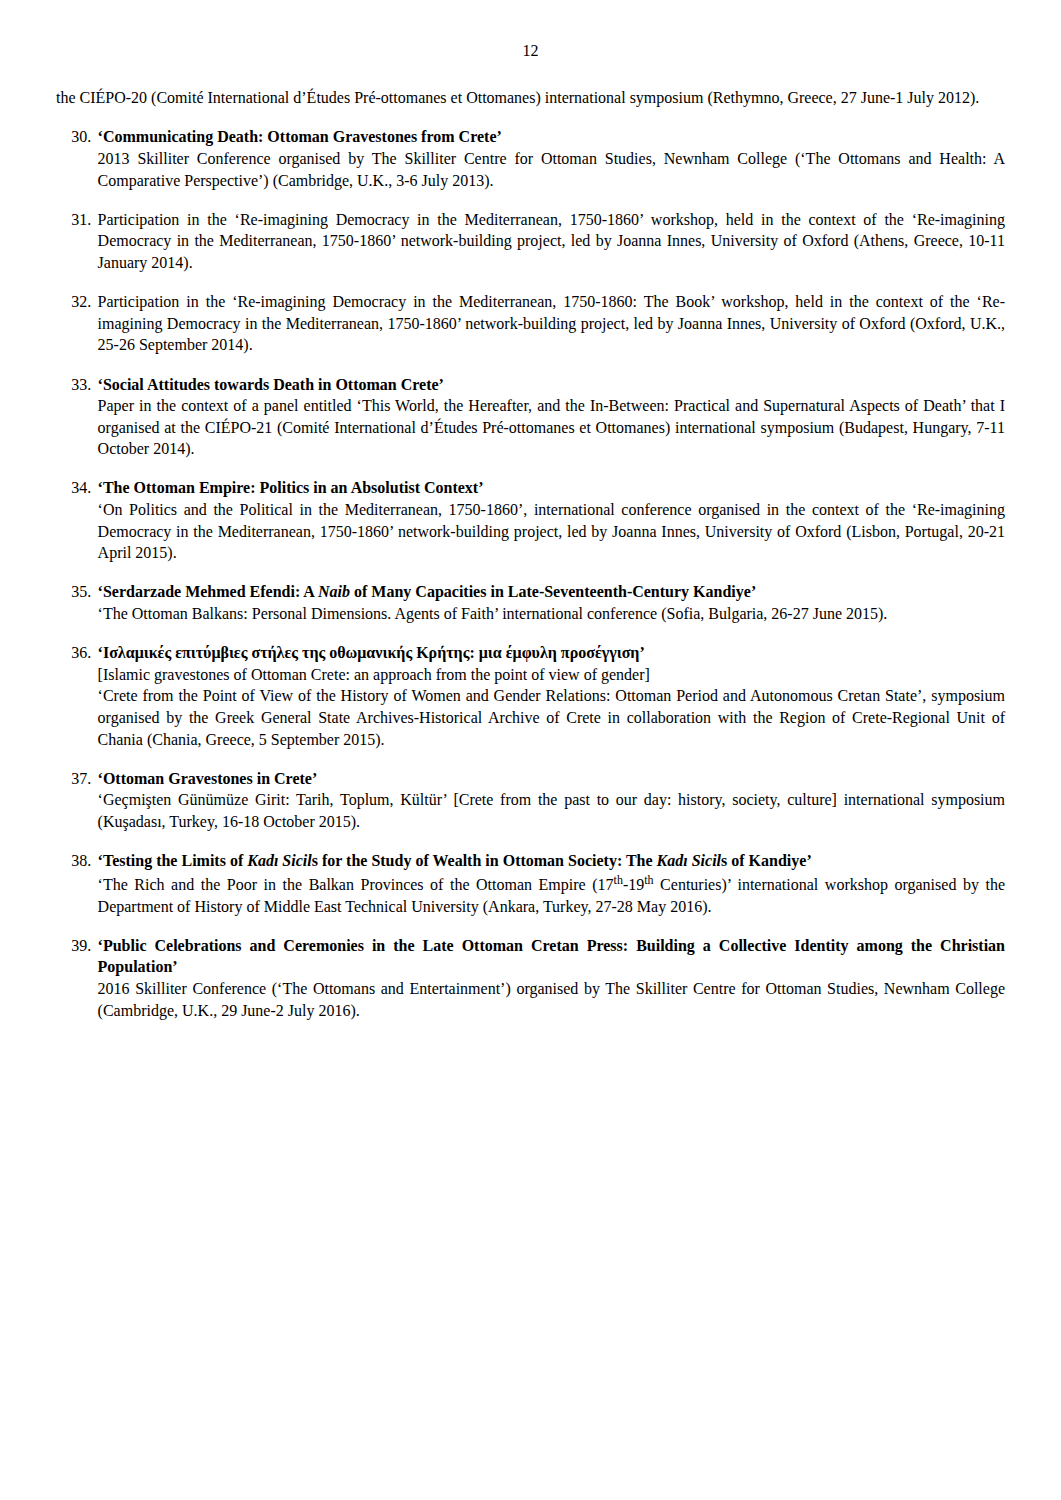12
the CIÉPO-20 (Comité International d’Études Pré-ottomanes et Ottomanes) international symposium (Rethymno, Greece, 27 June-1 July 2012).
30. ‘Communicating Death: Ottoman Gravestones from Crete’
2013 Skilliter Conference organised by The Skilliter Centre for Ottoman Studies, Newnham College (‘The Ottomans and Health: A Comparative Perspective’) (Cambridge, U.K., 3-6 July 2013).
31. Participation in the ‘Re-imagining Democracy in the Mediterranean, 1750-1860’ workshop, held in the context of the ‘Re-imagining Democracy in the Mediterranean, 1750-1860’ network-building project, led by Joanna Innes, University of Oxford (Athens, Greece, 10-11 January 2014).
32. Participation in the ‘Re-imagining Democracy in the Mediterranean, 1750-1860: The Book’ workshop, held in the context of the ‘Re-imagining Democracy in the Mediterranean, 1750-1860’ network-building project, led by Joanna Innes, University of Oxford (Oxford, U.K., 25-26 September 2014).
33. ‘Social Attitudes towards Death in Ottoman Crete’
Paper in the context of a panel entitled ‘This World, the Hereafter, and the In-Between: Practical and Supernatural Aspects of Death’ that I organised at the CIÉPO-21 (Comité International d’Études Pré-ottomanes et Ottomanes) international symposium (Budapest, Hungary, 7-11 October 2014).
34. ‘The Ottoman Empire: Politics in an Absolutist Context’
‘On Politics and the Political in the Mediterranean, 1750-1860’, international conference organised in the context of the ‘Re-imagining Democracy in the Mediterranean, 1750-1860’ network-building project, led by Joanna Innes, University of Oxford (Lisbon, Portugal, 20-21 April 2015).
35. ‘Serdarzade Mehmed Efendi: A Naib of Many Capacities in Late-Seventeenth-Century Kandiye’
‘The Ottoman Balkans: Personal Dimensions. Agents of Faith’ international conference (Sofia, Bulgaria, 26-27 June 2015).
36. ‘Ισλαμικές επιτύμβιες στήλες της οθωμανικής Κρήτης: μια έμφυλη προσέγγιση’
[Islamic gravestones of Ottoman Crete: an approach from the point of view of gender]
‘Crete from the Point of View of the History of Women and Gender Relations: Ottoman Period and Autonomous Cretan State’, symposium organised by the Greek General State Archives-Historical Archive of Crete in collaboration with the Region of Crete-Regional Unit of Chania (Chania, Greece, 5 September 2015).
37. ‘Ottoman Gravestones in Crete’
‘Geçmişten Günümüze Girit: Tarih, Toplum, Kültür’ [Crete from the past to our day: history, society, culture] international symposium (Kuşadası, Turkey, 16-18 October 2015).
38. ‘Testing the Limits of Kadı Sicils for the Study of Wealth in Ottoman Society: The Kadı Sicils of Kandiye’
‘The Rich and the Poor in the Balkan Provinces of the Ottoman Empire (17th-19th Centuries)’ international workshop organised by the Department of History of Middle East Technical University (Ankara, Turkey, 27-28 May 2016).
39. ‘Public Celebrations and Ceremonies in the Late Ottoman Cretan Press: Building a Collective Identity among the Christian Population’
2016 Skilliter Conference (‘The Ottomans and Entertainment’) organised by The Skilliter Centre for Ottoman Studies, Newnham College (Cambridge, U.K., 29 June-2 July 2016).